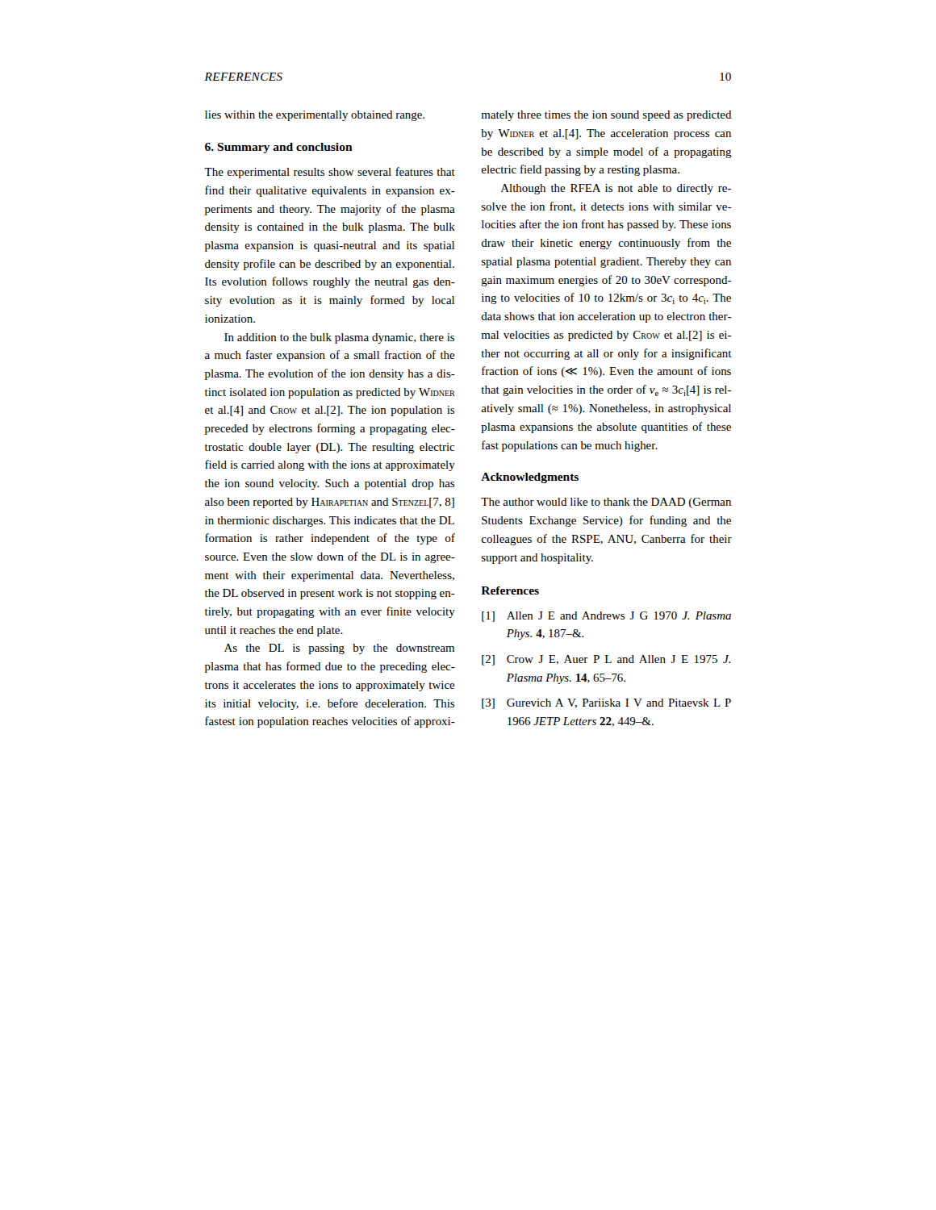REFERENCES 10
lies within the experimentally obtained range.
6. Summary and conclusion
The experimental results show several features that find their qualitative equivalents in expansion experiments and theory. The majority of the plasma density is contained in the bulk plasma. The bulk plasma expansion is quasi-neutral and its spatial density profile can be described by an exponential. Its evolution follows roughly the neutral gas density evolution as it is mainly formed by local ionization.
In addition to the bulk plasma dynamic, there is a much faster expansion of a small fraction of the plasma. The evolution of the ion density has a distinct isolated ion population as predicted by Widner et al.[4] and Crow et al.[2]. The ion population is preceded by electrons forming a propagating electrostatic double layer (DL). The resulting electric field is carried along with the ions at approximately the ion sound velocity. Such a potential drop has also been reported by Hairapetian and Stenzel[7, 8] in thermionic discharges. This indicates that the DL formation is rather independent of the type of source. Even the slow down of the DL is in agreement with their experimental data. Nevertheless, the DL observed in present work is not stopping entirely, but propagating with an ever finite velocity until it reaches the end plate.
As the DL is passing by the downstream plasma that has formed due to the preceding electrons it accelerates the ions to approximately twice its initial velocity, i.e. before deceleration. This fastest ion population reaches velocities of approximately three times the ion sound speed as predicted by Widner et al.[4]. The acceleration process can be described by a simple model of a propagating electric field passing by a resting plasma.
Although the RFEA is not able to directly resolve the ion front, it detects ions with similar velocities after the ion front has passed by. These ions draw their kinetic energy continuously from the spatial plasma potential gradient. Thereby they can gain maximum energies of 20 to 30eV corresponding to velocities of 10 to 12km/s or 3ci to 4ci. The data shows that ion acceleration up to electron thermal velocities as predicted by Crow et al.[2] is either not occurring at all or only for a insignificant fraction of ions (≪ 1%). Even the amount of ions that gain velocities in the order of ve ≈ 3ci[4] is relatively small (≈ 1%). Nonetheless, in astrophysical plasma expansions the absolute quantities of these fast populations can be much higher.
Acknowledgments
The author would like to thank the DAAD (German Students Exchange Service) for funding and the colleagues of the RSPE, ANU, Canberra for their support and hospitality.
References
Allen J E and Andrews J G 1970 J. Plasma Phys. 4, 187–&.
Crow J E, Auer P L and Allen J E 1975 J. Plasma Phys. 14, 65–76.
Gurevich A V, Pariiska I V and Pitaevsk L P 1966 JETP Letters 22, 449–&.